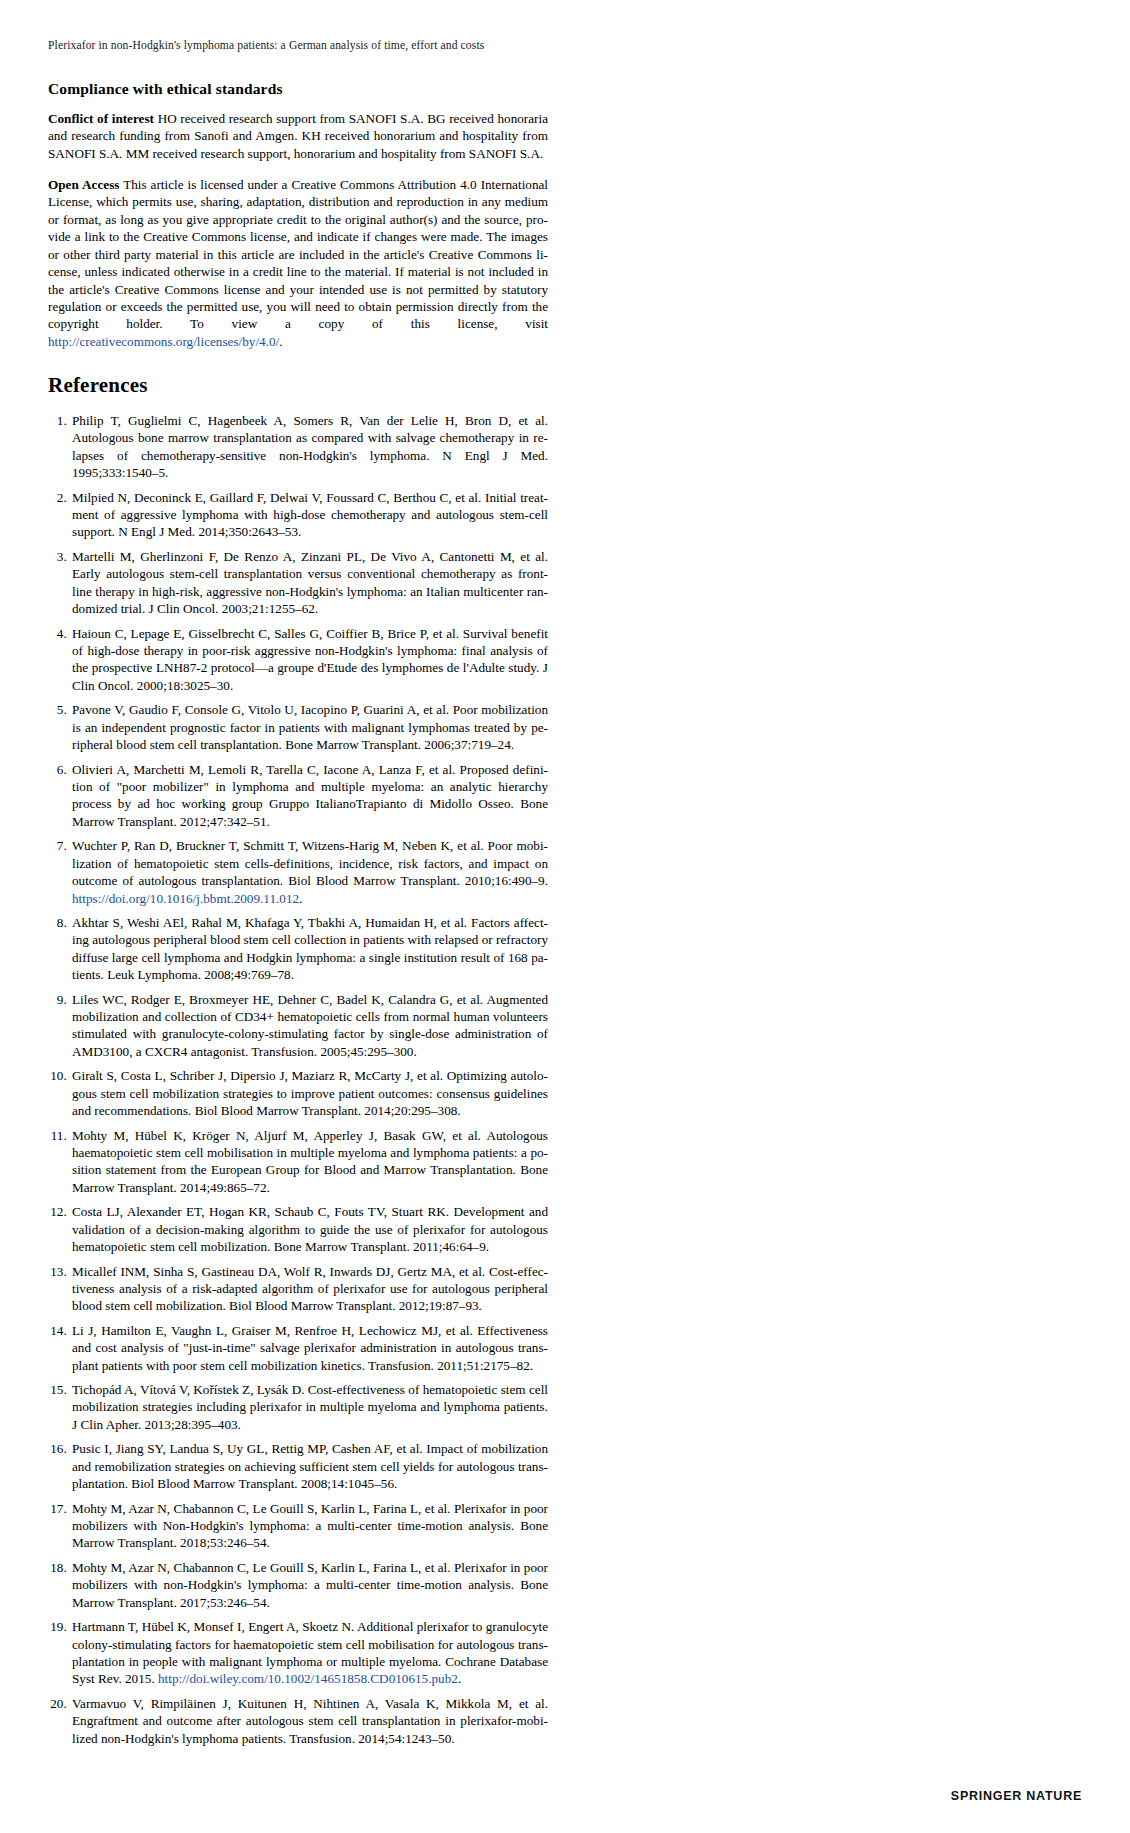Plerixafor in non-Hodgkin's lymphoma patients: a German analysis of time, effort and costs
Compliance with ethical standards
Conflict of interest HO received research support from SANOFI S.A. BG received honoraria and research funding from Sanofi and Amgen. KH received honorarium and hospitality from SANOFI S.A. MM received research support, honorarium and hospitality from SANOFI S.A.
Open Access This article is licensed under a Creative Commons Attribution 4.0 International License, which permits use, sharing, adaptation, distribution and reproduction in any medium or format, as long as you give appropriate credit to the original author(s) and the source, provide a link to the Creative Commons license, and indicate if changes were made. The images or other third party material in this article are included in the article's Creative Commons license, unless indicated otherwise in a credit line to the material. If material is not included in the article's Creative Commons license and your intended use is not permitted by statutory regulation or exceeds the permitted use, you will need to obtain permission directly from the copyright holder. To view a copy of this license, visit http://creativecommons.org/licenses/by/4.0/.
References
Philip T, Guglielmi C, Hagenbeek A, Somers R, Van der Lelie H, Bron D, et al. Autologous bone marrow transplantation as compared with salvage chemotherapy in relapses of chemotherapy-sensitive non-Hodgkin's lymphoma. N Engl J Med. 1995;333:1540–5.
Milpied N, Deconinck E, Gaillard F, Delwai V, Foussard C, Berthou C, et al. Initial treatment of aggressive lymphoma with high-dose chemotherapy and autologous stem-cell support. N Engl J Med. 2014;350:2643–53.
Martelli M, Gherlinzoni F, De Renzo A, Zinzani PL, De Vivo A, Cantonetti M, et al. Early autologous stem-cell transplantation versus conventional chemotherapy as front-line therapy in high-risk, aggressive non-Hodgkin's lymphoma: an Italian multicenter randomized trial. J Clin Oncol. 2003;21:1255–62.
Haioun C, Lepage E, Gisselbrecht C, Salles G, Coiffier B, Brice P, et al. Survival benefit of high-dose therapy in poor-risk aggressive non-Hodgkin's lymphoma: final analysis of the prospective LNH87-2 protocol—a groupe d'Etude des lymphomes de l'Adulte study. J Clin Oncol. 2000;18:3025–30.
Pavone V, Gaudio F, Console G, Vitolo U, Iacopino P, Guarini A, et al. Poor mobilization is an independent prognostic factor in patients with malignant lymphomas treated by peripheral blood stem cell transplantation. Bone Marrow Transplant. 2006;37:719–24.
Olivieri A, Marchetti M, Lemoli R, Tarella C, Iacone A, Lanza F, et al. Proposed definition of "poor mobilizer" in lymphoma and multiple myeloma: an analytic hierarchy process by ad hoc working group Gruppo ItalianoTrapianto di Midollo Osseo. Bone Marrow Transplant. 2012;47:342–51.
Wuchter P, Ran D, Bruckner T, Schmitt T, Witzens-Harig M, Neben K, et al. Poor mobilization of hematopoietic stem cells-definitions, incidence, risk factors, and impact on outcome of autologous transplantation. Biol Blood Marrow Transplant. 2010;16:490–9. https://doi.org/10.1016/j.bbmt.2009.11.012.
Akhtar S, Weshi AEl, Rahal M, Khafaga Y, Tbakhi A, Humaidan H, et al. Factors affecting autologous peripheral blood stem cell collection in patients with relapsed or refractory diffuse large cell lymphoma and Hodgkin lymphoma: a single institution result of 168 patients. Leuk Lymphoma. 2008;49:769–78.
Liles WC, Rodger E, Broxmeyer HE, Dehner C, Badel K, Calandra G, et al. Augmented mobilization and collection of CD34+ hematopoietic cells from normal human volunteers stimulated with granulocyte-colony-stimulating factor by single-dose administration of AMD3100, a CXCR4 antagonist. Transfusion. 2005;45:295–300.
Giralt S, Costa L, Schriber J, Dipersio J, Maziarz R, McCarty J, et al. Optimizing autologous stem cell mobilization strategies to improve patient outcomes: consensus guidelines and recommendations. Biol Blood Marrow Transplant. 2014;20:295–308.
Mohty M, Hübel K, Kröger N, Aljurf M, Apperley J, Basak GW, et al. Autologous haematopoietic stem cell mobilisation in multiple myeloma and lymphoma patients: a position statement from the European Group for Blood and Marrow Transplantation. Bone Marrow Transplant. 2014;49:865–72.
Costa LJ, Alexander ET, Hogan KR, Schaub C, Fouts TV, Stuart RK. Development and validation of a decision-making algorithm to guide the use of plerixafor for autologous hematopoietic stem cell mobilization. Bone Marrow Transplant. 2011;46:64–9.
Micallef INM, Sinha S, Gastineau DA, Wolf R, Inwards DJ, Gertz MA, et al. Cost-effectiveness analysis of a risk-adapted algorithm of plerixafor use for autologous peripheral blood stem cell mobilization. Biol Blood Marrow Transplant. 2012;19:87–93.
Li J, Hamilton E, Vaughn L, Graiser M, Renfroe H, Lechowicz MJ, et al. Effectiveness and cost analysis of "just-in-time" salvage plerixafor administration in autologous transplant patients with poor stem cell mobilization kinetics. Transfusion. 2011;51:2175–82.
Tichopád A, Vítová V, Kořístek Z, Lysák D. Cost-effectiveness of hematopoietic stem cell mobilization strategies including plerixafor in multiple myeloma and lymphoma patients. J Clin Apher. 2013;28:395–403.
Pusic I, Jiang SY, Landua S, Uy GL, Rettig MP, Cashen AF, et al. Impact of mobilization and remobilization strategies on achieving sufficient stem cell yields for autologous transplantation. Biol Blood Marrow Transplant. 2008;14:1045–56.
Mohty M, Azar N, Chabannon C, Le Gouill S, Karlin L, Farina L, et al. Plerixafor in poor mobilizers with Non-Hodgkin's lymphoma: a multi-center time-motion analysis. Bone Marrow Transplant. 2018;53:246–54.
Mohty M, Azar N, Chabannon C, Le Gouill S, Karlin L, Farina L, et al. Plerixafor in poor mobilizers with non-Hodgkin's lymphoma: a multi-center time-motion analysis. Bone Marrow Transplant. 2017;53:246–54.
Hartmann T, Hübel K, Monsef I, Engert A, Skoetz N. Additional plerixafor to granulocyte colony-stimulating factors for haematopoietic stem cell mobilisation for autologous transplantation in people with malignant lymphoma or multiple myeloma. Cochrane Database Syst Rev. 2015. http://doi.wiley.com/10.1002/14651858.CD010615.pub2.
Varmavuo V, Rimpiläinen J, Kuitunen H, Nihtinen A, Vasala K, Mikkola M, et al. Engraftment and outcome after autologous stem cell transplantation in plerixafor-mobilized non-Hodgkin's lymphoma patients. Transfusion. 2014;54:1243–50.
SPRINGER NATURE